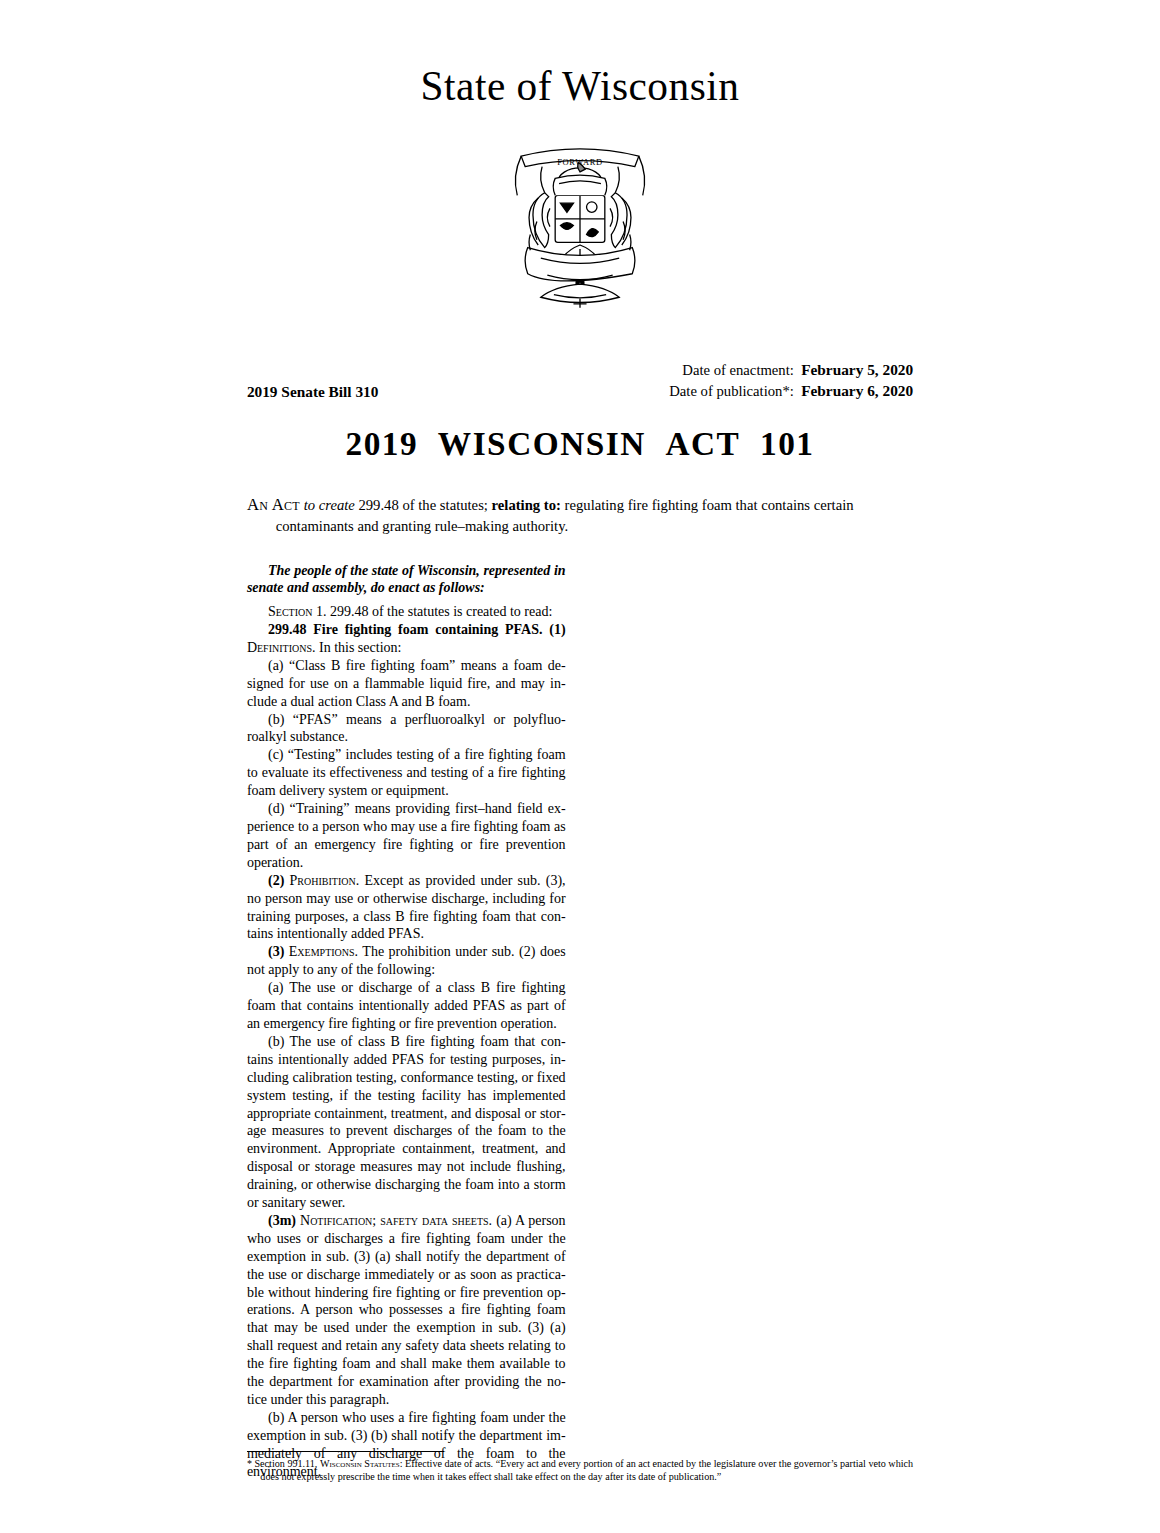State of Wisconsin
| 2019 Senate Bill 310 | Date of enactment: February 5, 2020 Date of publication*: February 6, 2020 |
2019 WISCONSIN ACT 101
An Act to create 299.48 of the statutes; relating to: regulating fire fighting foam that contains certain contaminants and granting rule–making authority.
The people of the state of Wisconsin, represented in senate and assembly, do enact as follows:
Section 1. 299.48 of the statutes is created to read:
299.48 Fire fighting foam containing PFAS. (1) Definitions. In this section:
(a) “Class B fire fighting foam” means a foam designed for use on a flammable liquid fire, and may include a dual action Class A and B foam.
(b) “PFAS” means a perfluoroalkyl or polyfluoroalkyl substance.
(c) “Testing” includes testing of a fire fighting foam to evaluate its effectiveness and testing of a fire fighting foam delivery system or equipment.
(d) “Training” means providing first–hand field experience to a person who may use a fire fighting foam as part of an emergency fire fighting or fire prevention operation.
(2) Prohibition. Except as provided under sub. (3), no person may use or otherwise discharge, including for training purposes, a class B fire fighting foam that contains intentionally added PFAS.
(3) Exemptions. The prohibition under sub. (2) does not apply to any of the following:
(a) The use or discharge of a class B fire fighting foam that contains intentionally added PFAS as part of an emergency fire fighting or fire prevention operation.
(b) The use of class B fire fighting foam that contains intentionally added PFAS for testing purposes, including calibration testing, conformance testing, or fixed system testing, if the testing facility has implemented appropriate containment, treatment, and disposal or storage measures to prevent discharges of the foam to the environment. Appropriate containment, treatment, and disposal or storage measures may not include flushing, draining, or otherwise discharging the foam into a storm or sanitary sewer.
(3m) Notification; safety data sheets. (a) A person who uses or discharges a fire fighting foam under the exemption in sub. (3) (a) shall notify the department of the use or discharge immediately or as soon as practicable without hindering fire fighting or fire prevention operations. A person who possesses a fire fighting foam that may be used under the exemption in sub. (3) (a) shall request and retain any safety data sheets relating to the fire fighting foam and shall make them available to the department for examination after providing the notice under this paragraph.
(b) A person who uses a fire fighting foam under the exemption in sub. (3) (b) shall notify the department immediately of any discharge of the foam to the environment.
* Section 991.11, Wisconsin Statutes: Effective date of acts. “Every act and every portion of an act enacted by the legislature over the governor’s partial veto which does not expressly prescribe the time when it takes effect shall take effect on the day after its date of publication.”